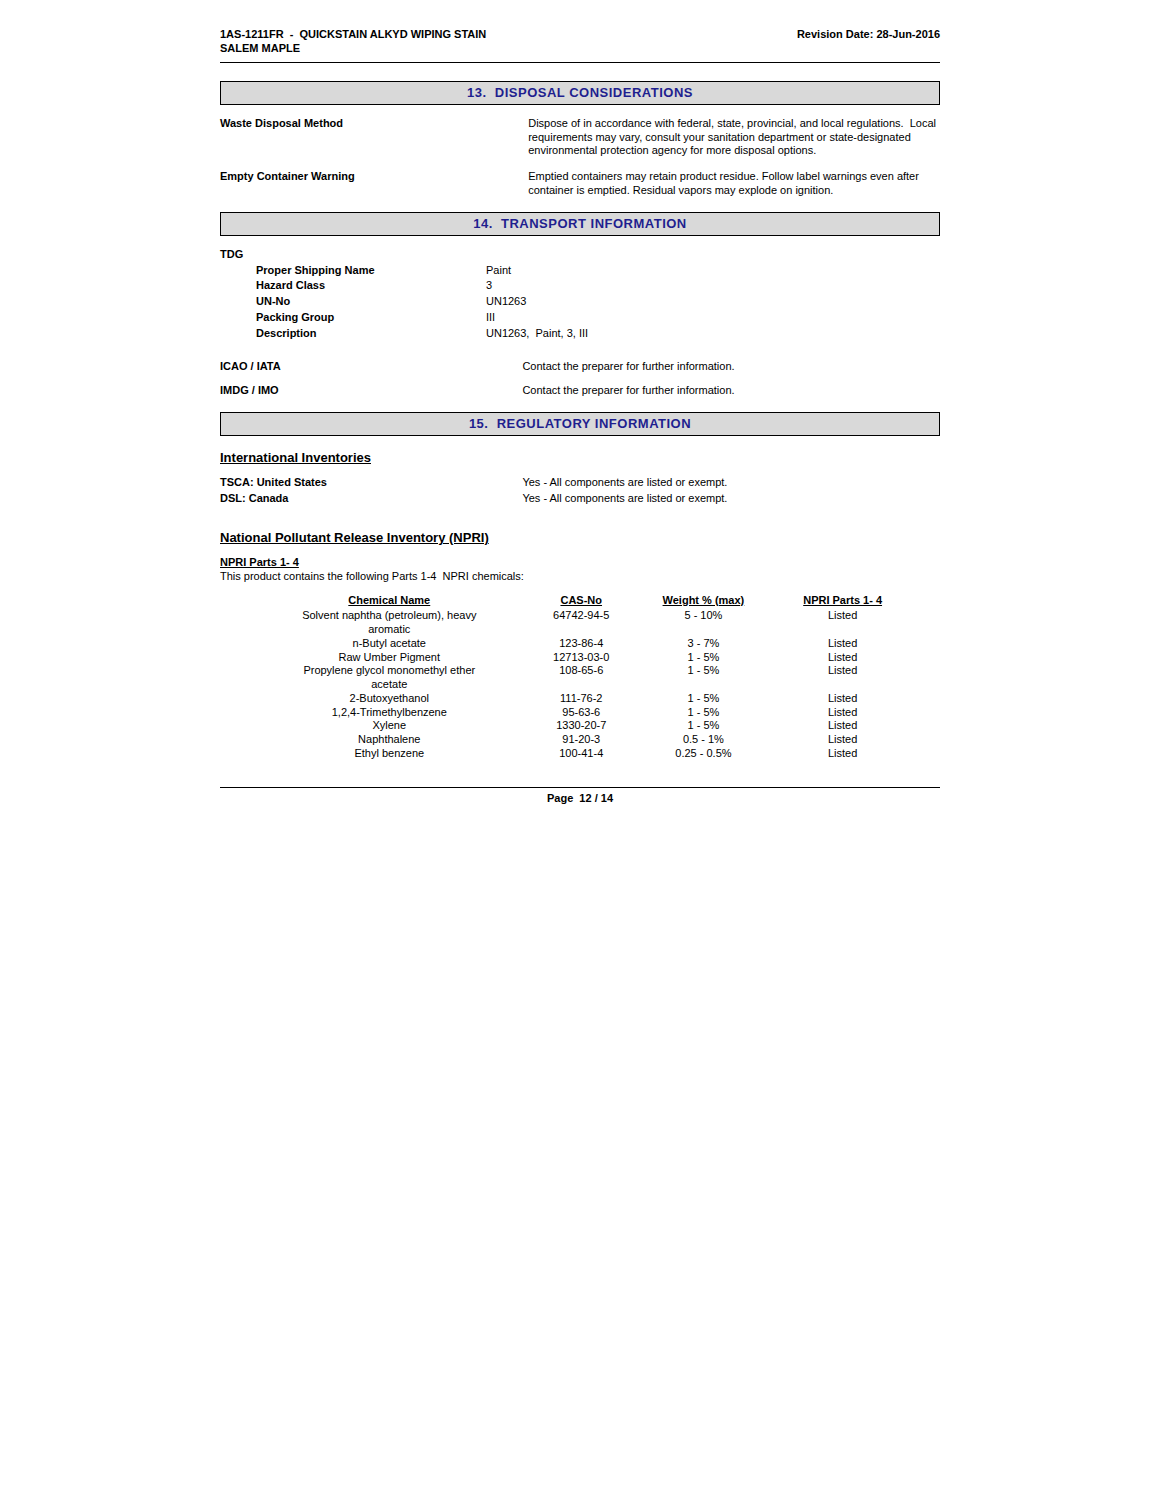1AS-1211FR - QUICKSTAIN ALKYD WIPING STAIN
SALEM MAPLE
Revision Date: 28-Jun-2016
13. DISPOSAL CONSIDERATIONS
Waste Disposal Method
Dispose of in accordance with federal, state, provincial, and local regulations. Local requirements may vary, consult your sanitation department or state-designated environmental protection agency for more disposal options.
Empty Container Warning
Emptied containers may retain product residue. Follow label warnings even after container is emptied. Residual vapors may explode on ignition.
14. TRANSPORT INFORMATION
TDG
Proper Shipping Name
Paint
Hazard Class
3
UN-No
UN1263
Packing Group
III
Description
UN1263, Paint, 3, III
ICAO / IATA
Contact the preparer for further information.
IMDG / IMO
Contact the preparer for further information.
15. REGULATORY INFORMATION
International Inventories
TSCA: United States
Yes - All components are listed or exempt.
DSL: Canada
Yes - All components are listed or exempt.
National Pollutant Release Inventory (NPRI)
NPRI Parts 1- 4
This product contains the following Parts 1-4 NPRI chemicals:
| Chemical Name | CAS-No | Weight % (max) | NPRI Parts 1- 4 |
| --- | --- | --- | --- |
| Solvent naphtha (petroleum), heavy aromatic | 64742-94-5 | 5 - 10% | Listed |
| n-Butyl acetate | 123-86-4 | 3 - 7% | Listed |
| Raw Umber Pigment | 12713-03-0 | 1 - 5% | Listed |
| Propylene glycol monomethyl ether acetate | 108-65-6 | 1 - 5% | Listed |
| 2-Butoxyethanol | 111-76-2 | 1 - 5% | Listed |
| 1,2,4-Trimethylbenzene | 95-63-6 | 1 - 5% | Listed |
| Xylene | 1330-20-7 | 1 - 5% | Listed |
| Naphthalene | 91-20-3 | 0.5 - 1% | Listed |
| Ethyl benzene | 100-41-4 | 0.25 - 0.5% | Listed |
Page 12 / 14